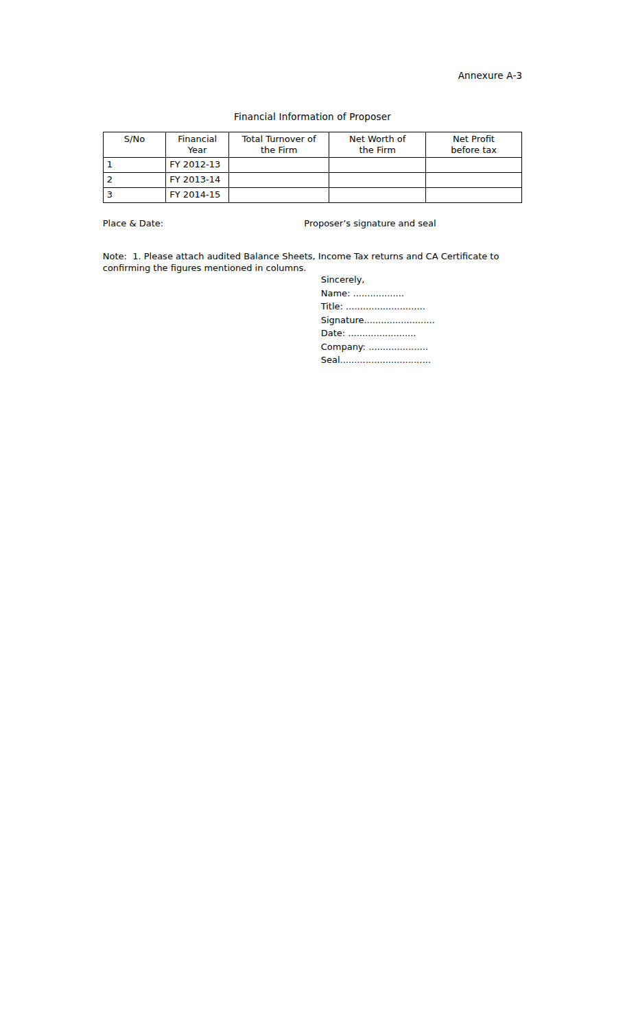Annexure A-3
Financial Information of Proposer
| S/No | Financial Year | Total Turnover of the Firm | Net Worth of the Firm | Net Profit before tax |
| --- | --- | --- | --- | --- |
| 1 | FY 2012-13 | | | |
| 2 | FY 2013-14 | | | |
| 3 | FY 2014-15 | | | |
Place & Date: Proposer’s signature and seal
Note: 1. Please attach audited Balance Sheets, Income Tax returns and CA Certificate to confirming the figures mentioned in columns.
Sincerely,
Name: ..................
Title: ............................
Signature.........................
Date: ........................
Company: .....................
Seal................................